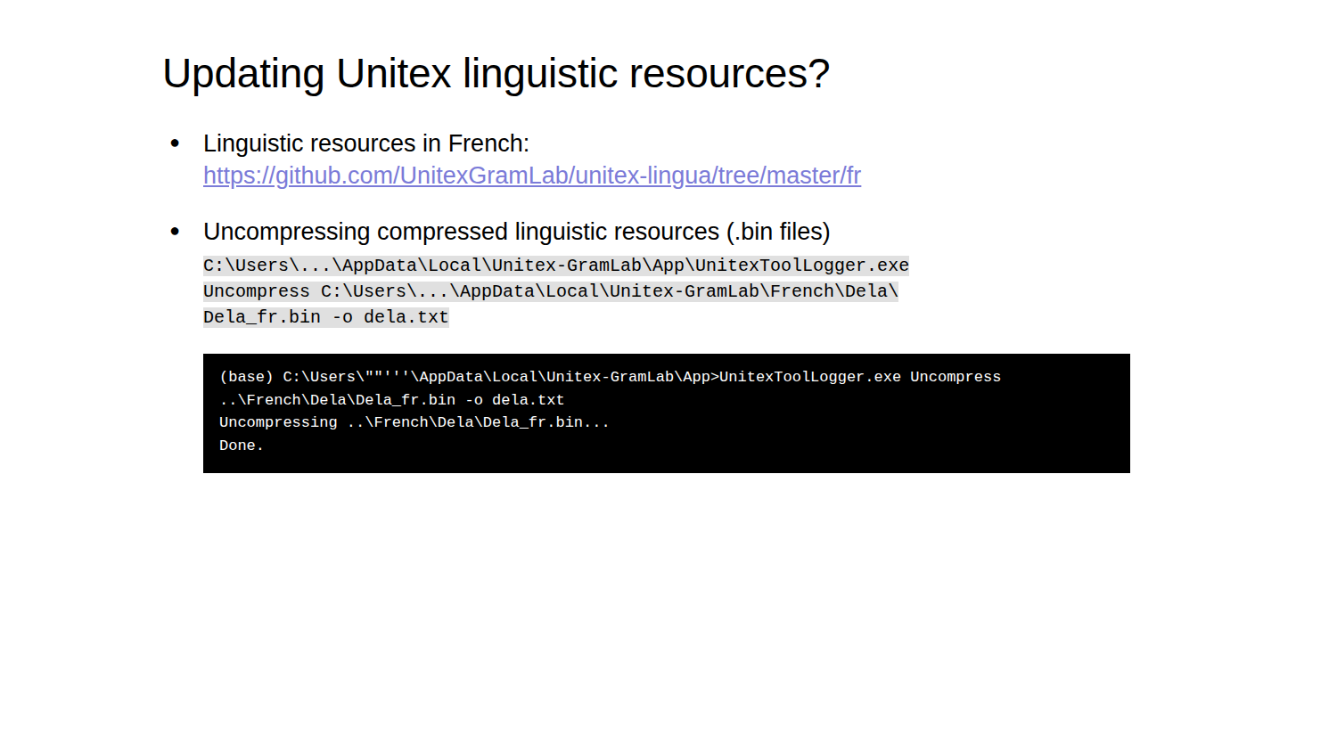Updating Unitex linguistic resources?
Linguistic resources in French:
https://github.com/UnitexGramLab/unitex-lingua/tree/master/fr
Uncompressing compressed linguistic resources (.bin files) C:\Users\...\AppData\Local\Unitex-GramLab\App\UnitexToolLogger.exe
Uncompress C:\Users\...\AppData\Local\Unitex-GramLab\French\Dela\
Dela_fr.bin -o dela.txt
(base) C:\Users\""'''\AppData\Local\Unitex-GramLab\App>UnitexToolLogger.exe Uncompress ..\French\Dela\Dela_fr.bin -o dela.txt Uncompressing ..\French\Dela\Dela_fr.bin... Done.